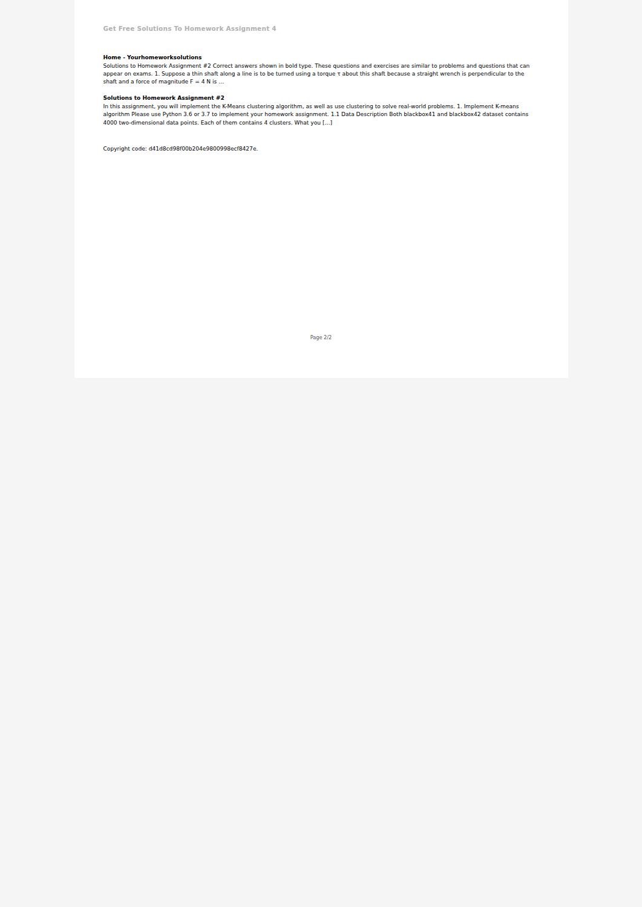Get Free Solutions To Homework Assignment 4
Home - Yourhomeworksolutions
Solutions to Homework Assignment #2 Correct answers shown in bold type. These questions and exercises are similar to problems and questions that can appear on exams. 1. Suppose a thin shaft along a line is to be turned using a torque τ about this shaft because a straight wrench is perpendicular to the shaft and a force of magnitude F = 4 N is …
Solutions to Homework Assignment #2
In this assignment, you will implement the K-Means clustering algorithm, as well as use clustering to solve real-world problems. 1. Implement K-means algorithm Please use Python 3.6 or 3.7 to implement your homework assignment. 1.1 Data Description Both blackbox41 and blackbox42 dataset contains 4000 two-dimensional data points. Each of them contains 4 clusters. What you […]
Copyright code: d41d8cd98f00b204e9800998ecf8427e.
Page 2/2